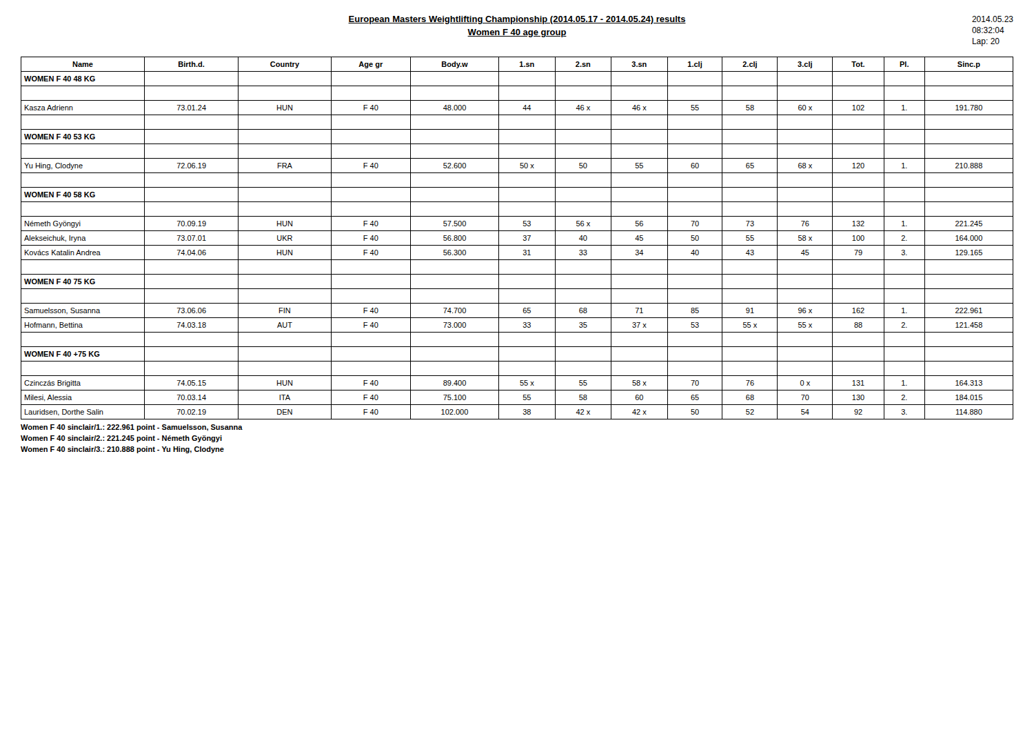European Masters Weightlifting Championship (2014.05.17 - 2014.05.24) results
Women F 40 age group
2014.05.23
08:32:04
Lap: 20
| Name | Birth.d. | Country | Age gr | Body.w | 1.sn | 2.sn | 3.sn | 1.clj | 2.clj | 3.clj | Tot. | Pl. | Sinc.p |
| --- | --- | --- | --- | --- | --- | --- | --- | --- | --- | --- | --- | --- | --- |
| WOMEN F 40 48 KG | | | | | | | | | | | | | |
| Kasza Adrienn | 73.01.24 | HUN | F 40 | 48.000 | 44 | 46 x | 46 x | 55 | 58 | 60 x | 102 | 1. | 191.780 |
| WOMEN F 40 53 KG | | | | | | | | | | | | | |
| Yu Hing, Clodyne | 72.06.19 | FRA | F 40 | 52.600 | 50 x | 50 | 55 | 60 | 65 | 68 x | 120 | 1. | 210.888 |
| WOMEN F 40 58 KG | | | | | | | | | | | | | |
| Németh Gyöngyi | 70.09.19 | HUN | F 40 | 57.500 | 53 | 56 x | 56 | 70 | 73 | 76 | 132 | 1. | 221.245 |
| Alekseichuk, Iryna | 73.07.01 | UKR | F 40 | 56.800 | 37 | 40 | 45 | 50 | 55 | 58 x | 100 | 2. | 164.000 |
| Kovács Katalin Andrea | 74.04.06 | HUN | F 40 | 56.300 | 31 | 33 | 34 | 40 | 43 | 45 | 79 | 3. | 129.165 |
| WOMEN F 40 75 KG | | | | | | | | | | | | | |
| Samuelsson, Susanna | 73.06.06 | FIN | F 40 | 74.700 | 65 | 68 | 71 | 85 | 91 | 96 x | 162 | 1. | 222.961 |
| Hofmann, Bettina | 74.03.18 | AUT | F 40 | 73.000 | 33 | 35 | 37 x | 53 | 55 x | 55 x | 88 | 2. | 121.458 |
| WOMEN F 40 +75 KG | | | | | | | | | | | | | |
| Czinczás Brigitta | 74.05.15 | HUN | F 40 | 89.400 | 55 x | 55 | 58 x | 70 | 76 | 0 x | 131 | 1. | 164.313 |
| Milesi, Alessia | 70.03.14 | ITA | F 40 | 75.100 | 55 | 58 | 60 | 65 | 68 | 70 | 130 | 2. | 184.015 |
| Lauridsen, Dorthe Salin | 70.02.19 | DEN | F 40 | 102.000 | 38 | 42 x | 42 x | 50 | 52 | 54 | 92 | 3. | 114.880 |
Women F 40 sinclair/1.: 222.961 point - Samuelsson, Susanna
Women F 40 sinclair/2.: 221.245 point - Németh Gyöngyi
Women F 40 sinclair/3.: 210.888 point - Yu Hing, Clodyne